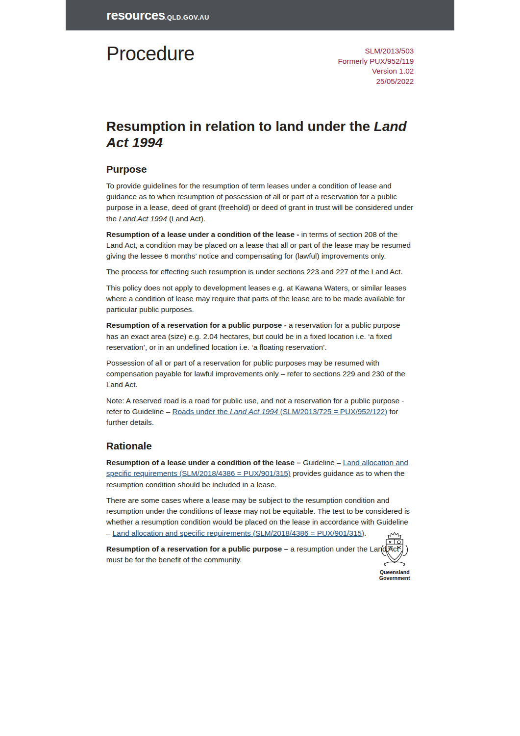resources.QLD.GOV.AU
Procedure
SLM/2013/503
Formerly PUX/952/119
Version 1.02
25/05/2022
Resumption in relation to land under the Land Act 1994
Purpose
To provide guidelines for the resumption of term leases under a condition of lease and guidance as to when resumption of possession of all or part of a reservation for a public purpose in a lease, deed of grant (freehold) or deed of grant in trust will be considered under the Land Act 1994 (Land Act).
Resumption of a lease under a condition of the lease - in terms of section 208 of the Land Act, a condition may be placed on a lease that all or part of the lease may be resumed giving the lessee 6 months’ notice and compensating for (lawful) improvements only.
The process for effecting such resumption is under sections 223 and 227 of the Land Act.
This policy does not apply to development leases e.g. at Kawana Waters, or similar leases where a condition of lease may require that parts of the lease are to be made available for particular public purposes.
Resumption of a reservation for a public purpose - a reservation for a public purpose has an exact area (size) e.g. 2.04 hectares, but could be in a fixed location i.e. ‘a fixed reservation’, or in an undefined location i.e. ‘a floating reservation’.
Possession of all or part of a reservation for public purposes may be resumed with compensation payable for lawful improvements only – refer to sections 229 and 230 of the Land Act.
Note: A reserved road is a road for public use, and not a reservation for a public purpose - refer to Guideline – Roads under the Land Act 1994 (SLM/2013/725 = PUX/952/122) for further details.
Rationale
Resumption of a lease under a condition of the lease – Guideline – Land allocation and specific requirements (SLM/2018/4386 = PUX/901/315) provides guidance as to when the resumption condition should be included in a lease.
There are some cases where a lease may be subject to the resumption condition and resumption under the conditions of lease may not be equitable. The test to be considered is whether a resumption condition would be placed on the lease in accordance with Guideline – Land allocation and specific requirements (SLM/2018/4386 = PUX/901/315).
Resumption of a reservation for a public purpose – a resumption under the Land Act must be for the benefit of the community.
Queensland
Government